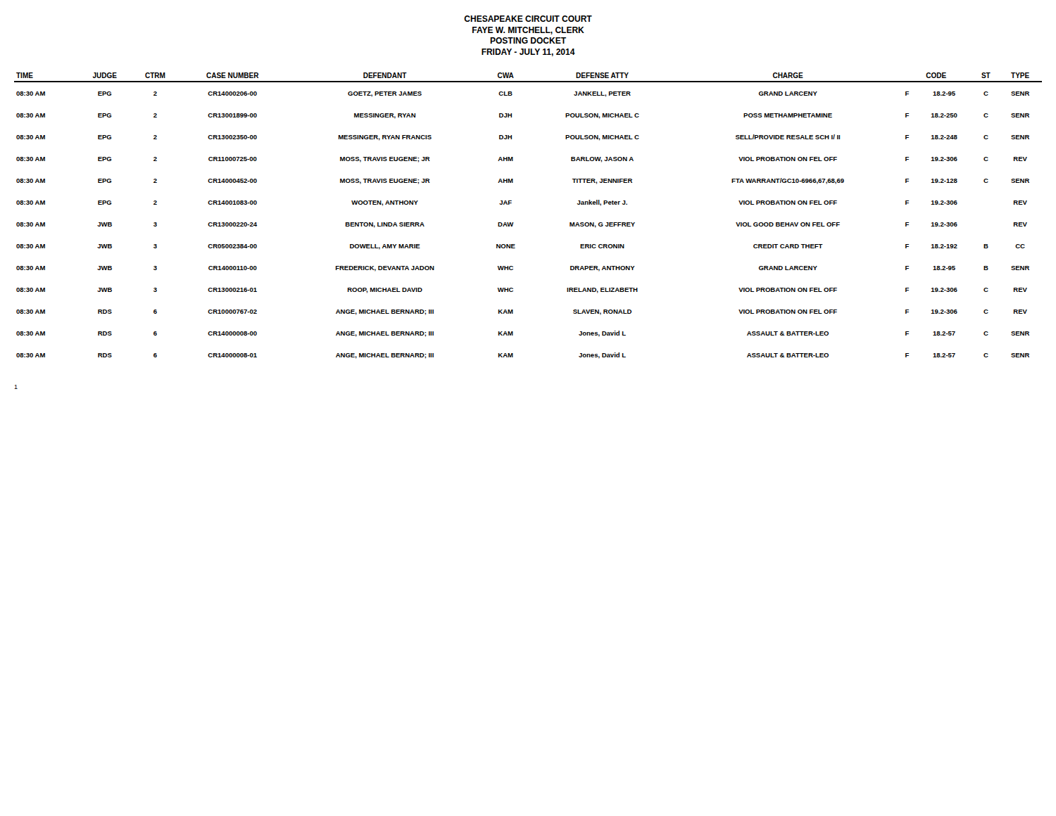CHESAPEAKE CIRCUIT COURT
FAYE W. MITCHELL, CLERK
POSTING DOCKET
FRIDAY - JULY 11, 2014
| TIME | JUDGE | CTRM | CASE NUMBER | DEFENDANT | CWA | DEFENSE ATTY | CHARGE | CODE | ST | TYPE |
| --- | --- | --- | --- | --- | --- | --- | --- | --- | --- | --- |
| 08:30 AM | EPG | 2 | CR14000206-00 | GOETZ, PETER JAMES | CLB | JANKELL, PETER | GRAND LARCENY | F | 18.2-95 | C | SENR |
| 08:30 AM | EPG | 2 | CR13001899-00 | MESSINGER, RYAN | DJH | POULSON, MICHAEL C | POSS METHAMPHETAMINE | F | 18.2-250 | C | SENR |
| 08:30 AM | EPG | 2 | CR13002350-00 | MESSINGER, RYAN FRANCIS | DJH | POULSON, MICHAEL C | SELL/PROVIDE RESALE SCH I/ II | F | 18.2-248 | C | SENR |
| 08:30 AM | EPG | 2 | CR11000725-00 | MOSS, TRAVIS EUGENE; JR | AHM | BARLOW, JASON A | VIOL PROBATION ON FEL OFF | F | 19.2-306 | C | REV |
| 08:30 AM | EPG | 2 | CR14000452-00 | MOSS, TRAVIS EUGENE; JR | AHM | TITTER, JENNIFER | FTA WARRANT/GC10-6966,67,68,69 | F | 19.2-128 | C | SENR |
| 08:30 AM | EPG | 2 | CR14001083-00 | WOOTEN, ANTHONY | JAF | Jankell, Peter J. | VIOL PROBATION ON FEL OFF | F | 19.2-306 | | REV |
| 08:30 AM | JWB | 3 | CR13000220-24 | BENTON, LINDA SIERRA | DAW | MASON, G JEFFREY | VIOL GOOD BEHAV ON FEL OFF | F | 19.2-306 | | REV |
| 08:30 AM | JWB | 3 | CR05002384-00 | DOWELL, AMY MARIE | NONE | ERIC CRONIN | CREDIT CARD THEFT | F | 18.2-192 | B | CC |
| 08:30 AM | JWB | 3 | CR14000110-00 | FREDERICK, DEVANTA JADON | WHC | DRAPER, ANTHONY | GRAND LARCENY | F | 18.2-95 | B | SENR |
| 08:30 AM | JWB | 3 | CR13000216-01 | ROOP, MICHAEL DAVID | WHC | IRELAND, ELIZABETH | VIOL PROBATION ON FEL OFF | F | 19.2-306 | C | REV |
| 08:30 AM | RDS | 6 | CR10000767-02 | ANGE, MICHAEL BERNARD; III | KAM | SLAVEN, RONALD | VIOL PROBATION ON FEL OFF | F | 19.2-306 | C | REV |
| 08:30 AM | RDS | 6 | CR14000008-00 | ANGE, MICHAEL BERNARD; III | KAM | Jones, David L | ASSAULT & BATTER-LEO | F | 18.2-57 | C | SENR |
| 08:30 AM | RDS | 6 | CR14000008-01 | ANGE, MICHAEL BERNARD; III | KAM | Jones, David L | ASSAULT & BATTER-LEO | F | 18.2-57 | C | SENR |
1